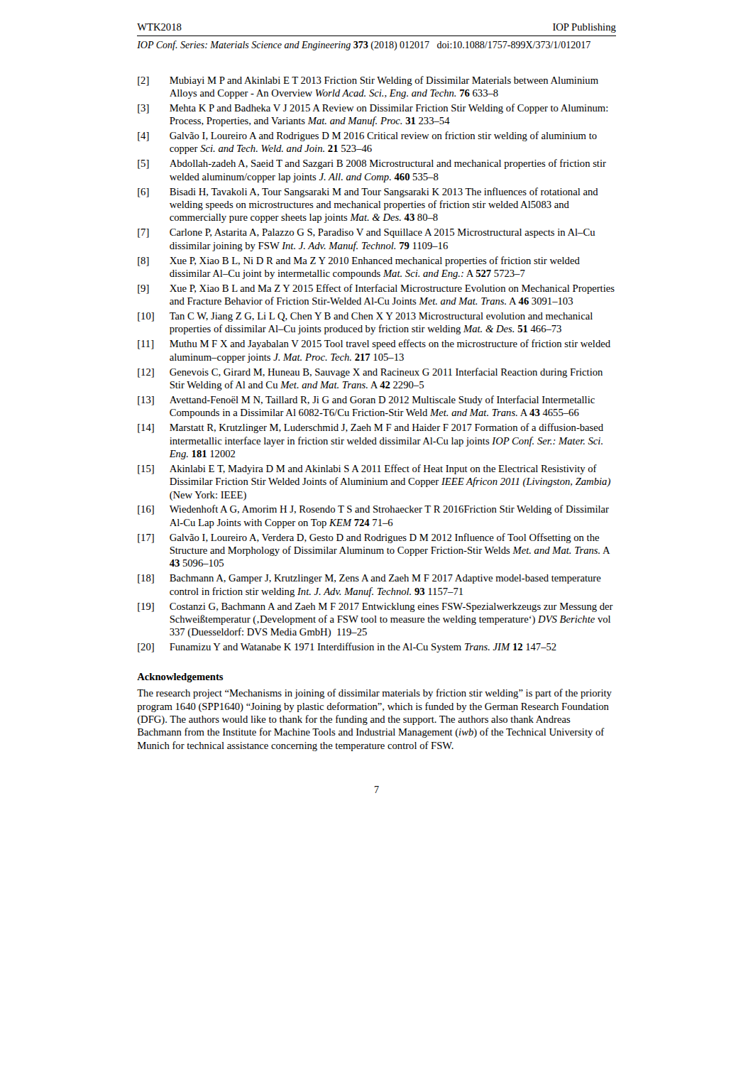WTK2018 IOP Publishing
IOP Conf. Series: Materials Science and Engineering 373 (2018) 012017 doi:10.1088/1757-899X/373/1/012017
[2] Mubiayi M P and Akinlabi E T 2013 Friction Stir Welding of Dissimilar Materials between Aluminium Alloys and Copper - An Overview World Acad. Sci., Eng. and Techn. 76 633–8
[3] Mehta K P and Badheka V J 2015 A Review on Dissimilar Friction Stir Welding of Copper to Aluminum: Process, Properties, and Variants Mat. and Manuf. Proc. 31 233–54
[4] Galvão I, Loureiro A and Rodrigues D M 2016 Critical review on friction stir welding of aluminium to copper Sci. and Tech. Weld. and Join. 21 523–46
[5] Abdollah-zadeh A, Saeid T and Sazgari B 2008 Microstructural and mechanical properties of friction stir welded aluminum/copper lap joints J. All. and Comp. 460 535–8
[6] Bisadi H, Tavakoli A, Tour Sangsaraki M and Tour Sangsaraki K 2013 The influences of rotational and welding speeds on microstructures and mechanical properties of friction stir welded Al5083 and commercially pure copper sheets lap joints Mat. & Des. 43 80–8
[7] Carlone P, Astarita A, Palazzo G S, Paradiso V and Squillace A 2015 Microstructural aspects in Al–Cu dissimilar joining by FSW Int. J. Adv. Manuf. Technol. 79 1109–16
[8] Xue P, Xiao B L, Ni D R and Ma Z Y 2010 Enhanced mechanical properties of friction stir welded dissimilar Al–Cu joint by intermetallic compounds Mat. Sci. and Eng.: A 527 5723–7
[9] Xue P, Xiao B L and Ma Z Y 2015 Effect of Interfacial Microstructure Evolution on Mechanical Properties and Fracture Behavior of Friction Stir-Welded Al-Cu Joints Met. and Mat. Trans. A 46 3091–103
[10] Tan C W, Jiang Z G, Li L Q, Chen Y B and Chen X Y 2013 Microstructural evolution and mechanical properties of dissimilar Al–Cu joints produced by friction stir welding Mat. & Des. 51 466–73
[11] Muthu M F X and Jayabalan V 2015 Tool travel speed effects on the microstructure of friction stir welded aluminum–copper joints J. Mat. Proc. Tech. 217 105–13
[12] Genevois C, Girard M, Huneau B, Sauvage X and Racineux G 2011 Interfacial Reaction during Friction Stir Welding of Al and Cu Met. and Mat. Trans. A 42 2290–5
[13] Avettand-Fenoël M N, Taillard R, Ji G and Goran D 2012 Multiscale Study of Interfacial Intermetallic Compounds in a Dissimilar Al 6082-T6/Cu Friction-Stir Weld Met. and Mat. Trans. A 43 4655–66
[14] Marstatt R, Krutzlinger M, Luderschmid J, Zaeh M F and Haider F 2017 Formation of a diffusion-based intermetallic interface layer in friction stir welded dissimilar Al-Cu lap joints IOP Conf. Ser.: Mater. Sci. Eng. 181 12002
[15] Akinlabi E T, Madyira D M and Akinlabi S A 2011 Effect of Heat Input on the Electrical Resistivity of Dissimilar Friction Stir Welded Joints of Aluminium and Copper IEEE Africon 2011 (Livingston, Zambia) (New York: IEEE)
[16] Wiedenhoft A G, Amorim H J, Rosendo T S and Strohaecker T R 2016Friction Stir Welding of Dissimilar Al-Cu Lap Joints with Copper on Top KEM 724 71–6
[17] Galvão I, Loureiro A, Verdera D, Gesto D and Rodrigues D M 2012 Influence of Tool Offsetting on the Structure and Morphology of Dissimilar Aluminum to Copper Friction-Stir Welds Met. and Mat. Trans. A 43 5096–105
[18] Bachmann A, Gamper J, Krutzlinger M, Zens A and Zaeh M F 2017 Adaptive model-based temperature control in friction stir welding Int. J. Adv. Manuf. Technol. 93 1157–71
[19] Costanzi G, Bachmann A and Zaeh M F 2017 Entwicklung eines FSW-Spezialwerkzeugs zur Messung der Schweißtemperatur (‚Development of a FSW tool to measure the welding temperature‘) DVS Berichte vol 337 (Duesseldorf: DVS Media GmbH) 119–25
[20] Funamizu Y and Watanabe K 1971 Interdiffusion in the Al-Cu System Trans. JIM 12 147–52
Acknowledgements
The research project “Mechanisms in joining of dissimilar materials by friction stir welding” is part of the priority program 1640 (SPP1640) “Joining by plastic deformation”, which is funded by the German Research Foundation (DFG). The authors would like to thank for the funding and the support. The authors also thank Andreas Bachmann from the Institute for Machine Tools and Industrial Management (iwb) of the Technical University of Munich for technical assistance concerning the temperature control of FSW.
7